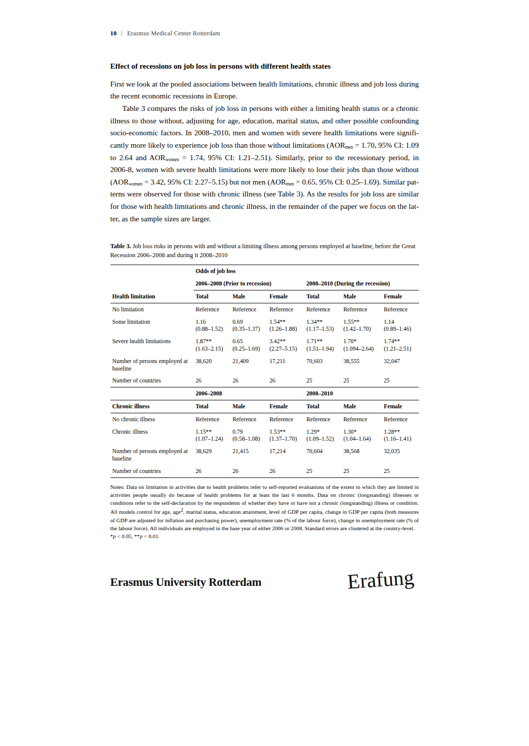10 Erasmus Medical Center Rotterdam
Effect of recessions on job loss in persons with different health states
First we look at the pooled associations between health limitations, chronic illness and job loss during the recent economic recessions in Europe.
Table 3 compares the risks of job loss in persons with either a limiting health status or a chronic illness to those without, adjusting for age, education, marital status, and other possible confounding socio-economic factors. In 2008–2010, men and women with severe health limitations were significantly more likely to experience job loss than those without limitations (AORmen = 1.70, 95% CI: 1.09 to 2.64 and AORwomen = 1.74, 95% CI: 1.21–2.51). Similarly, prior to the recessionary period, in 2006-8, women with severe health limitations were more likely to lose their jobs than those without (AORwomen = 3.42, 95% CI: 2.27–5.15) but not men (AORmen = 0.65, 95% CI: 0.25–1.69). Similar patterns were observed for those with chronic illness (see Table 3). As the results for job loss are similar for those with health limitations and chronic illness, in the remainder of the paper we focus on the latter, as the sample sizes are larger.
Table 3. Job loss risks in persons with and without a limiting illness among persons employed at baseline, before the Great Recession 2006–2008 and during it 2008–2010
| | Odds of job loss |
| --- | --- |
| | 2006–2008 (Prior to recession) | 2008–2010 (During the recession) |
| Health limitation | Total | Male | Female | Total | Male | Female |
| No limitation | Reference | Reference | Reference | Reference | Reference | Reference |
| Some limitation | 1.16 (0.88–1.52) | 0.69 (0.35–1.37) | 1.54** (1.26–1.88) | 1.34** (1.17–1.53) | 1.55** (1.42–1.70) | 1.14 (0.89–1.46) |
| Severe health limitations | 1.87** (1.63–2.15) | 0.65 (0.25–1.69) | 3.42** (2.27–5.15) | 1.71** (1.51–1.94) | 1.70* (1.094–2.64) | 1.74** (1.21–2.51) |
| Number of persons employed at baseline | 38,620 | 21,409 | 17,211 | 70,603 | 38,555 | 32,047 |
| Number of countries | 26 | 26 | 26 | 25 | 25 | 25 |
| | 2006–2008 | 2008–2010 |
| Chronic illness | Total | Male | Female | Total | Male | Female |
| No chronic illness | Reference | Reference | Reference | Reference | Reference | Reference |
| Chronic illness | 1.15** (1.07–1.24) | 0.79 (0.58–1.08) | 1.53** (1.37–1.70) | 1.29* (1.09–1.52) | 1.30* (1.04–1.64) | 1.28** (1.16–1.41) |
| Number of persons employed at baseline | 38,629 | 21,415 | 17,214 | 70,604 | 38,568 | 32,035 |
| Number of countries | 26 | 26 | 26 | 25 | 25 | 25 |
Notes: Data on limitation in activities due to health problems refer to self-reported evaluations of the extent to which they are limited in activities people usually do because of health problems for at least the last 6 months. Data on chronic (longstanding) illnesses or conditions refer to the self-declaration by the respondents of whether they have or have not a chronic (longstanding) illness or condition. All models control for age, age2, marital status, education attainment, level of GDP per capita, change in GDP per capita (both measures of GDP are adjusted for inflation and purchasing power), unemployment rate (% of the labour force), change in unemployment rate (% of the labour force). All individuals are employed in the base year of either 2006 or 2008. Standard errors are clustered at the country-level.
*p < 0.05, **p < 0.01.
Erasmus University Rotterdam
Erafung